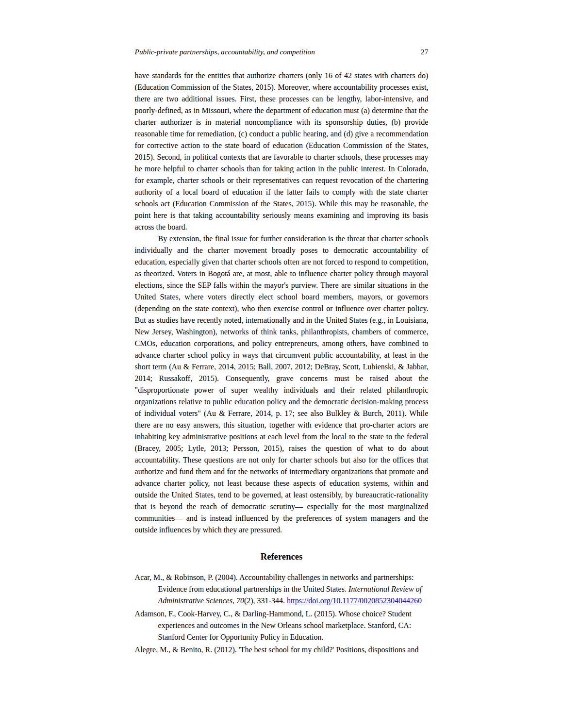Public-private partnerships, accountability, and competition 27
have standards for the entities that authorize charters (only 16 of 42 states with charters do) (Education Commission of the States, 2015). Moreover, where accountability processes exist, there are two additional issues. First, these processes can be lengthy, labor-intensive, and poorly-defined, as in Missouri, where the department of education must (a) determine that the charter authorizer is in material noncompliance with its sponsorship duties, (b) provide reasonable time for remediation, (c) conduct a public hearing, and (d) give a recommendation for corrective action to the state board of education (Education Commission of the States, 2015). Second, in political contexts that are favorable to charter schools, these processes may be more helpful to charter schools than for taking action in the public interest. In Colorado, for example, charter schools or their representatives can request revocation of the chartering authority of a local board of education if the latter fails to comply with the state charter schools act (Education Commission of the States, 2015). While this may be reasonable, the point here is that taking accountability seriously means examining and improving its basis across the board.
By extension, the final issue for further consideration is the threat that charter schools individually and the charter movement broadly poses to democratic accountability of education, especially given that charter schools often are not forced to respond to competition, as theorized. Voters in Bogotá are, at most, able to influence charter policy through mayoral elections, since the SEP falls within the mayor's purview. There are similar situations in the United States, where voters directly elect school board members, mayors, or governors (depending on the state context), who then exercise control or influence over charter policy. But as studies have recently noted, internationally and in the United States (e.g., in Louisiana, New Jersey, Washington), networks of think tanks, philanthropists, chambers of commerce, CMOs, education corporations, and policy entrepreneurs, among others, have combined to advance charter school policy in ways that circumvent public accountability, at least in the short term (Au & Ferrare, 2014, 2015; Ball, 2007, 2012; DeBray, Scott, Lubienski, & Jabbar, 2014; Russakoff, 2015). Consequently, grave concerns must be raised about the "disproportionate power of super wealthy individuals and their related philanthropic organizations relative to public education policy and the democratic decision-making process of individual voters" (Au & Ferrare, 2014, p. 17; see also Bulkley & Burch, 2011). While there are no easy answers, this situation, together with evidence that pro-charter actors are inhabiting key administrative positions at each level from the local to the state to the federal (Bracey, 2005; Lytle, 2013; Persson, 2015), raises the question of what to do about accountability. These questions are not only for charter schools but also for the offices that authorize and fund them and for the networks of intermediary organizations that promote and advance charter policy, not least because these aspects of education systems, within and outside the United States, tend to be governed, at least ostensibly, by bureaucratic-rationality that is beyond the reach of democratic scrutiny— especially for the most marginalized communities— and is instead influenced by the preferences of system managers and the outside influences by which they are pressured.
References
Acar, M., & Robinson, P. (2004). Accountability challenges in networks and partnerships: Evidence from educational partnerships in the United States. International Review of Administrative Sciences, 70(2), 331-344. https://doi.org/10.1177/0020852304044260
Adamson, F., Cook-Harvey, C., & Darling-Hammond, L. (2015). Whose choice? Student experiences and outcomes in the New Orleans school marketplace. Stanford, CA: Stanford Center for Opportunity Policy in Education.
Alegre, M., & Benito, R. (2012). 'The best school for my child?' Positions, dispositions and